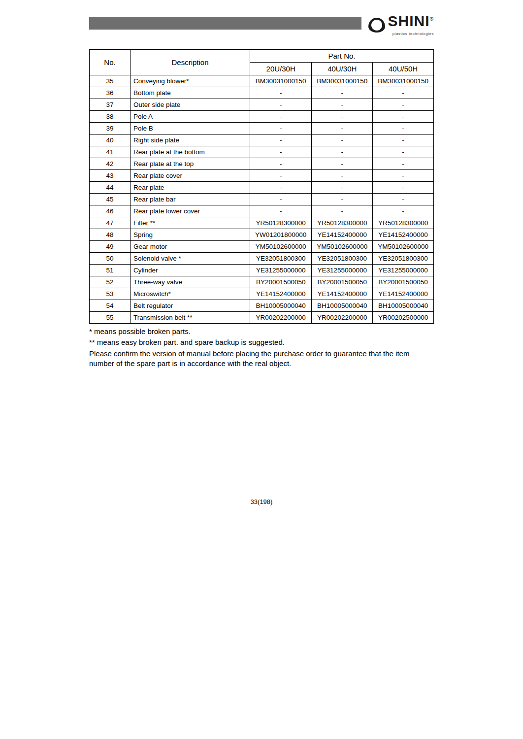SHINI®
plastics technologies
| No. | Description | Part No. |
| --- | --- | --- |
| 20U/30H | 40U/30H | 40U/50H |
| 35 | Conveying blower* | BM30031000150 | BM30031000150 | BM30031000150 |
| 36 | Bottom plate | - | - | - |
| 37 | Outer side plate | - | - | - |
| 38 | Pole A | - | - | - |
| 39 | Pole B | - | - | - |
| 40 | Right side plate | - | - | - |
| 41 | Rear plate at the bottom | - | - | - |
| 42 | Rear plate at the top | - | - | - |
| 43 | Rear plate cover | - | - | - |
| 44 | Rear plate | - | - | - |
| 45 | Rear plate bar | - | - | - |
| 46 | Rear plate lower cover | - | - | - |
| 47 | Filter ** | YR50128300000 | YR50128300000 | YR50128300000 |
| 48 | Spring | YW01201800000 | YE14152400000 | YE14152400000 |
| 49 | Gear motor | YM50102600000 | YM50102600000 | YM50102600000 |
| 50 | Solenoid valve * | YE32051800300 | YE32051800300 | YE32051800300 |
| 51 | Cylinder | YE31255000000 | YE31255000000 | YE31255000000 |
| 52 | Three-way valve | BY20001500050 | BY20001500050 | BY20001500050 |
| 53 | Microswitch* | YE14152400000 | YE14152400000 | YE14152400000 |
| 54 | Belt regulator | BH10005000040 | BH10005000040 | BH10005000040 |
| 55 | Transmission belt ** | YR00202200000 | YR00202200000 | YR00202500000 |
* means possible broken parts.
** means easy broken part. and spare backup is suggested.
Please confirm the version of manual before placing the purchase order to guarantee that the item number of the spare part is in accordance with the real object.
33(198)